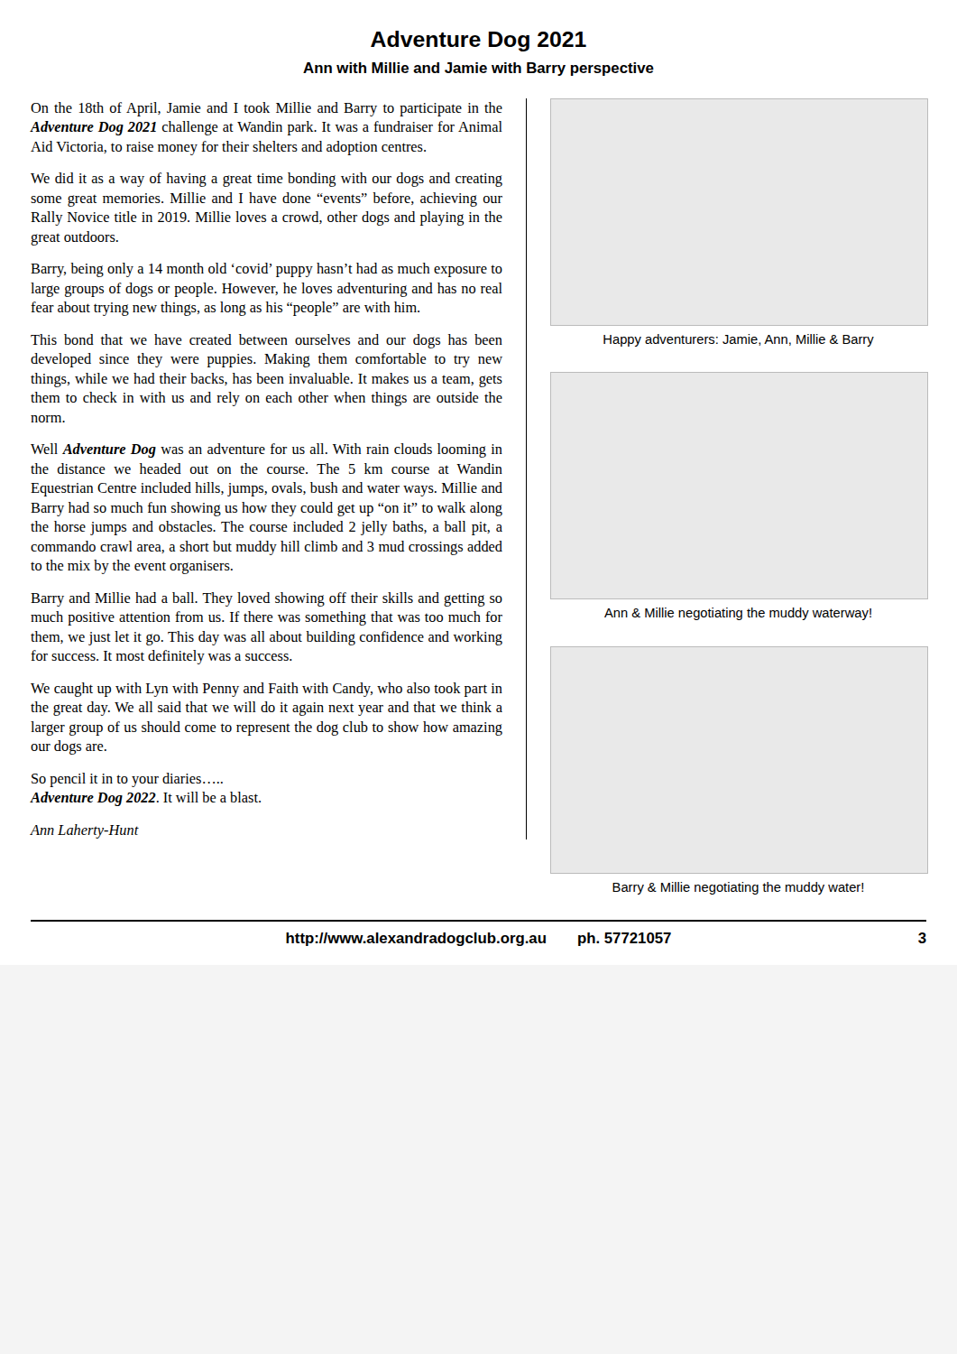Adventure Dog 2021
Ann with Millie and Jamie with Barry perspective
On the 18th of April, Jamie and I took Millie and Barry to participate in the Adventure Dog 2021 challenge at Wandin park. It was a fundraiser for Animal Aid Victoria, to raise money for their shelters and adoption centres.
We did it as a way of having a great time bonding with our dogs and creating some great memories. Millie and I have done “events” before, achieving our Rally Novice title in 2019. Millie loves a crowd, other dogs and playing in the great outdoors.
Barry, being only a 14 month old ‘covid’ puppy hasn’t had as much exposure to large groups of dogs or people. However, he loves adventuring and has no real fear about trying new things, as long as his “people” are with him.
This bond that we have created between ourselves and our dogs has been developed since they were puppies. Making them comfortable to try new things, while we had their backs, has been invaluable. It makes us a team, gets them to check in with us and rely on each other when things are outside the norm.
Well Adventure Dog was an adventure for us all. With rain clouds looming in the distance we headed out on the course. The 5 km course at Wandin Equestrian Centre included hills, jumps, ovals, bush and water ways. Millie and Barry had so much fun showing us how they could get up “on it” to walk along the horse jumps and obstacles. The course included 2 jelly baths, a ball pit, a commando crawl area, a short but muddy hill climb and 3 mud crossings added to the mix by the event organisers.
Barry and Millie had a ball. They loved showing off their skills and getting so much positive attention from us. If there was something that was too much for them, we just let it go. This day was all about building confidence and working for success. It most definitely was a success.
We caught up with Lyn with Penny and Faith with Candy, who also took part in the great day. We all said that we will do it again next year and that we think a larger group of us should come to represent the dog club to show how amazing our dogs are.
So pencil it in to your diaries…..
Adventure Dog 2022. It will be a blast.
Ann Laherty-Hunt
Happy adventurers: Jamie, Ann, Millie & Barry
Ann & Millie negotiating the muddy waterway!
Barry & Millie negotiating the muddy water!
http://www.alexandradogclub.org.au ph. 57721057 3